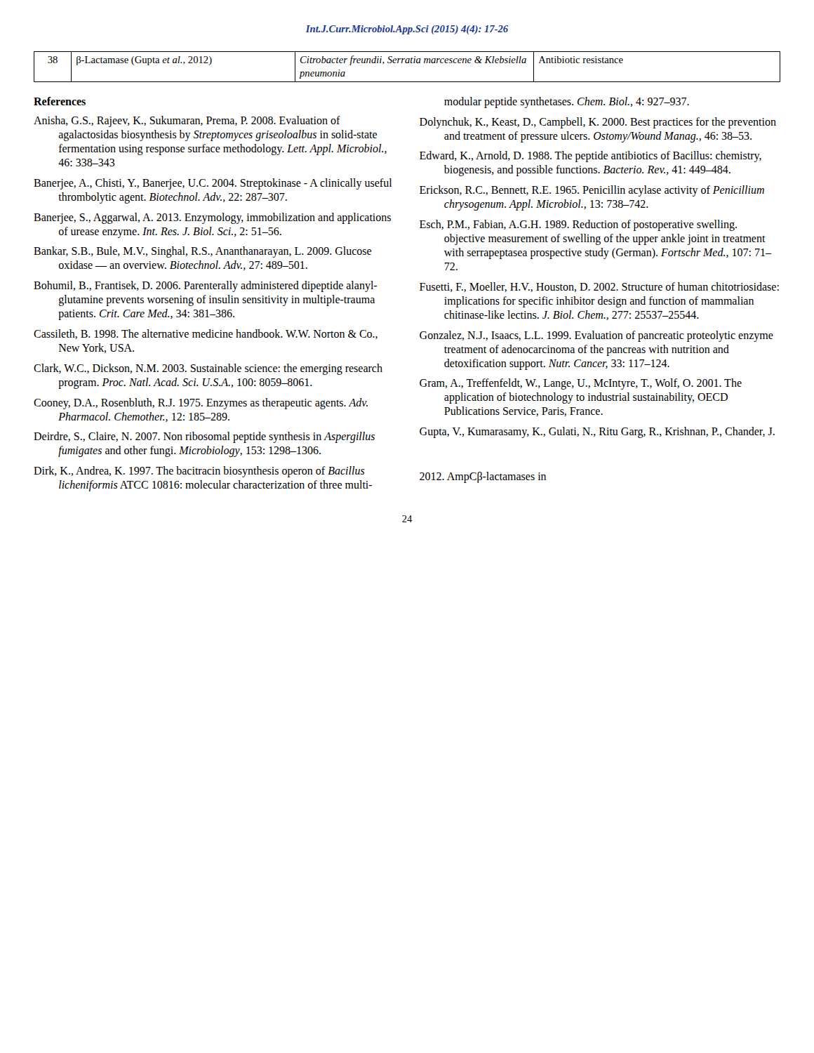Int.J.Curr.Microbiol.App.Sci (2015) 4(4): 17-26
| 38 | β-Lactamase (Gupta et al., 2012) | Citrobacter freundii, Serratia marcescene & Klebsiella pneumonia | Antibiotic resistance |
References
Anisha, G.S., Rajeev, K., Sukumaran, Prema, P. 2008. Evaluation of agalactosidas biosynthesis by Streptomyces griseoloalbus in solid-state fermentation using response surface methodology. Lett. Appl. Microbiol., 46: 338–343
Banerjee, A., Chisti, Y., Banerjee, U.C. 2004. Streptokinase - A clinically useful thrombolytic agent. Biotechnol. Adv., 22: 287–307.
Banerjee, S., Aggarwal, A. 2013. Enzymology, immobilization and applications of urease enzyme. Int. Res. J. Biol. Sci., 2: 51–56.
Bankar, S.B., Bule, M.V., Singhal, R.S., Ananthanarayan, L. 2009. Glucose oxidase — an overview. Biotechnol. Adv., 27: 489–501.
Bohumil, B., Frantisek, D. 2006. Parenterally administered dipeptide alanyl-glutamine prevents worsening of insulin sensitivity in multiple-trauma patients. Crit. Care Med., 34: 381–386.
Cassileth, B. 1998. The alternative medicine handbook. W.W. Norton & Co., New York, USA.
Clark, W.C., Dickson, N.M. 2003. Sustainable science: the emerging research program. Proc. Natl. Acad. Sci. U.S.A., 100: 8059–8061.
Cooney, D.A., Rosenbluth, R.J. 1975. Enzymes as therapeutic agents. Adv. Pharmacol. Chemother., 12: 185–289.
Deirdre, S., Claire, N. 2007. Non ribosomal peptide synthesis in Aspergillus fumigates and other fungi. Microbiology, 153: 1298–1306.
Dirk, K., Andrea, K. 1997. The bacitracin biosynthesis operon of Bacillus licheniformis ATCC 10816: molecular characterization of three multi-modular peptide synthetases. Chem. Biol., 4: 927–937.
Dolynchuk, K., Keast, D., Campbell, K. 2000. Best practices for the prevention and treatment of pressure ulcers. Ostomy/Wound Manag., 46: 38–53.
Edward, K., Arnold, D. 1988. The peptide antibiotics of Bacillus: chemistry, biogenesis, and possible functions. Bacterio. Rev., 41: 449–484.
Erickson, R.C., Bennett, R.E. 1965. Penicillin acylase activity of Penicillium chrysogenum. Appl. Microbiol., 13: 738–742.
Esch, P.M., Fabian, A.G.H. 1989. Reduction of postoperative swelling. objective measurement of swelling of the upper ankle joint in treatment with serrapeptasea prospective study (German). Fortschr Med., 107: 71–72.
Fusetti, F., Moeller, H.V., Houston, D. 2002. Structure of human chitotriosidase: implications for specific inhibitor design and function of mammalian chitinase-like lectins. J. Biol. Chem., 277: 25537–25544.
Gonzalez, N.J., Isaacs, L.L. 1999. Evaluation of pancreatic proteolytic enzyme treatment of adenocarcinoma of the pancreas with nutrition and detoxification support. Nutr. Cancer, 33: 117–124.
Gram, A., Treffenfeldt, W., Lange, U., McIntyre, T., Wolf, O. 2001. The application of biotechnology to industrial sustainability, OECD Publications Service, Paris, France.
Gupta, V., Kumarasamy, K., Gulati, N., Ritu Garg, R., Krishnan, P., Chander, J.
2012. AmpCβ-lactamases in
24